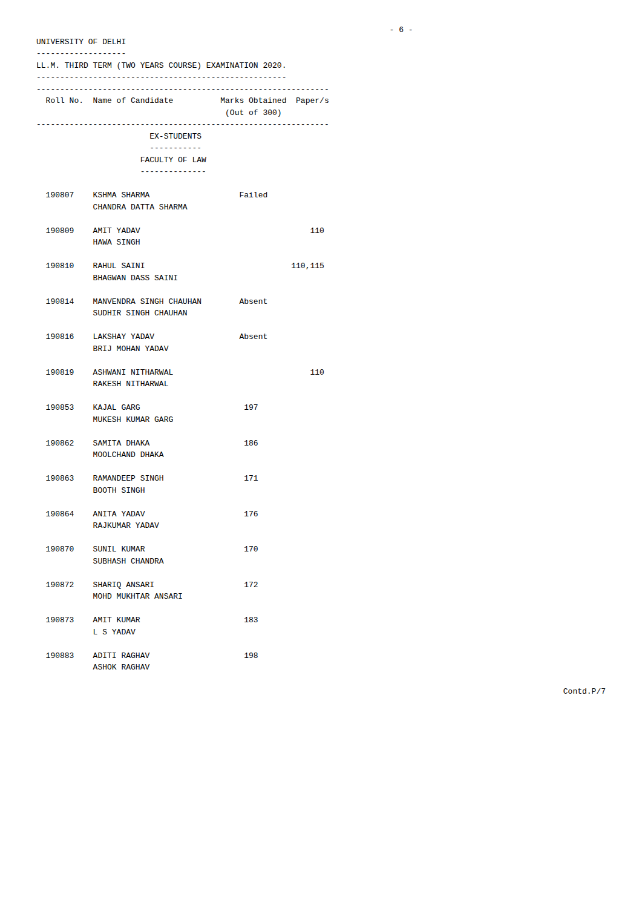- 6 -
UNIVERSITY OF DELHI
-------------------
LL.M. THIRD TERM (TWO YEARS COURSE) EXAMINATION 2020.
-----------------------------------------------------
--------------------------------------------------------------
  Roll No.  Name of Candidate          Marks Obtained  Paper/s
                                        (Out of 300)
--------------------------------------------------------------
                        EX-STUDENTS
                        -----------
                      FACULTY OF LAW
                      --------------

  190807    KSHMA SHARMA                   Failed
            CHANDRA DATTA SHARMA

  190809    AMIT YADAV                                    110
            HAWA SINGH

  190810    RAHUL SAINI                               110,115
            BHAGWAN DASS SAINI

  190814    MANVENDRA SINGH CHAUHAN        Absent
            SUDHIR SINGH CHAUHAN

  190816    LAKSHAY YADAV                  Absent
            BRIJ MOHAN YADAV

  190819    ASHWANI NITHARWAL                             110
            RAKESH NITHARWAL

  190853    KAJAL GARG                      197
            MUKESH KUMAR GARG

  190862    SAMITA DHAKA                    186
            MOOLCHAND DHAKA

  190863    RAMANDEEP SINGH                 171
            BOOTH SINGH

  190864    ANITA YADAV                     176
            RAJKUMAR YADAV

  190870    SUNIL KUMAR                     170
            SUBHASH CHANDRA

  190872    SHARIQ ANSARI                   172
            MOHD MUKHTAR ANSARI

  190873    AMIT KUMAR                      183
            L S YADAV

  190883    ADITI RAGHAV                    198
            ASHOK RAGHAV
                                                    Contd.P/7